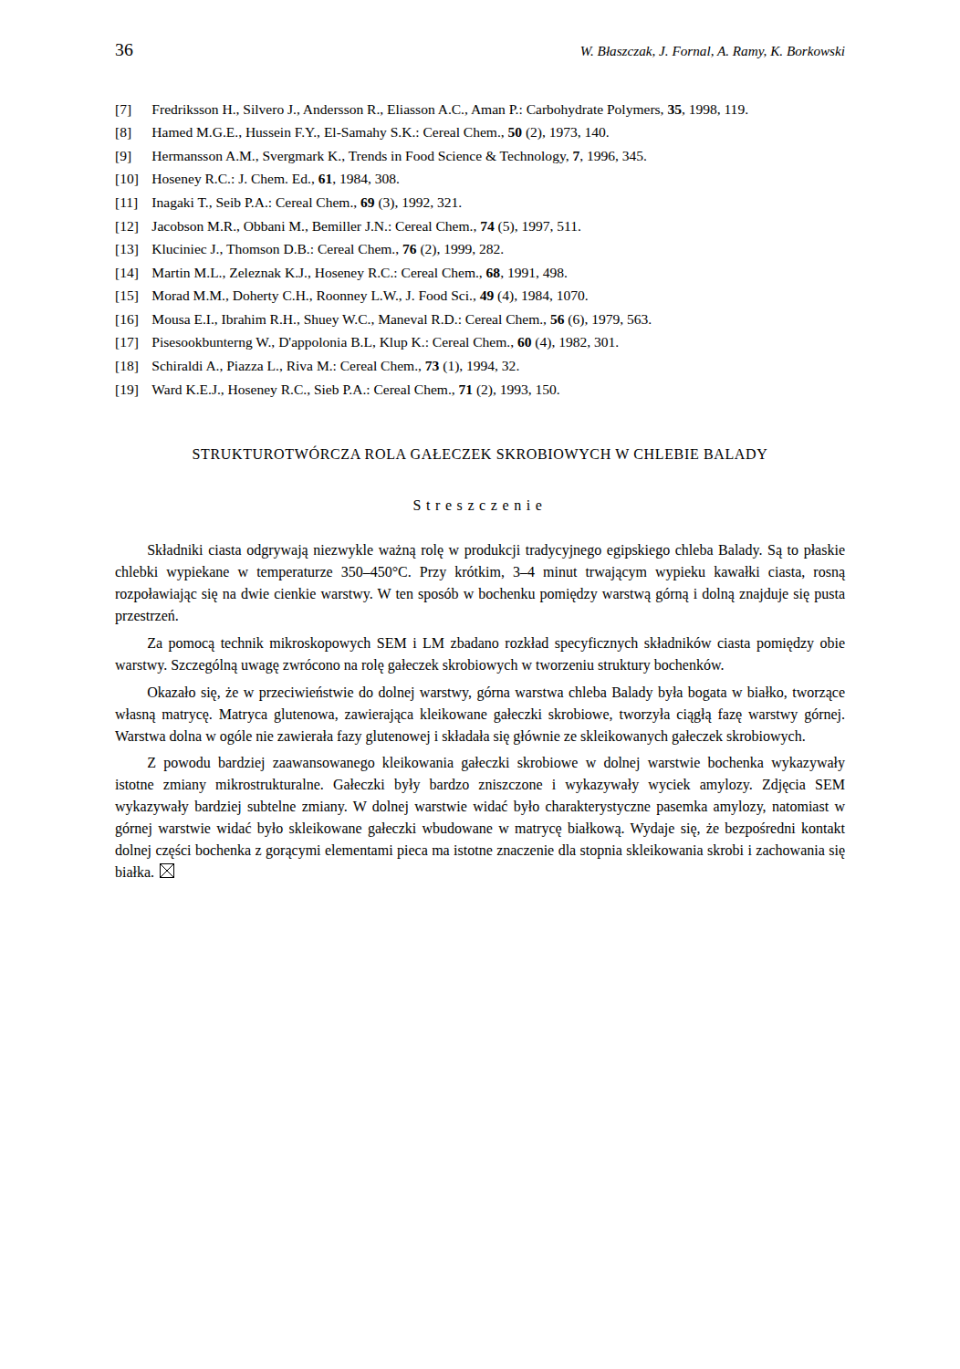36 W. Błaszczak, J. Fornal, A. Ramy, K. Borkowski
[7] Fredriksson H., Silvero J., Andersson R., Eliasson A.C., Aman P.: Carbohydrate Polymers, 35, 1998, 119.
[8] Hamed M.G.E., Hussein F.Y., El-Samahy S.K.: Cereal Chem., 50 (2), 1973, 140.
[9] Hermansson A.M., Svergmark K., Trends in Food Science & Technology, 7, 1996, 345.
[10] Hoseney R.C.: J. Chem. Ed., 61, 1984, 308.
[11] Inagaki T., Seib P.A.: Cereal Chem., 69 (3), 1992, 321.
[12] Jacobson M.R., Obbani M., Bemiller J.N.: Cereal Chem., 74 (5), 1997, 511.
[13] Kluciniec J., Thomson D.B.: Cereal Chem., 76 (2), 1999, 282.
[14] Martin M.L., Zeleznak K.J., Hoseney R.C.: Cereal Chem., 68, 1991, 498.
[15] Morad M.M., Doherty C.H., Roonney L.W., J. Food Sci., 49 (4), 1984, 1070.
[16] Mousa E.I., Ibrahim R.H., Shuey W.C., Maneval R.D.: Cereal Chem., 56 (6), 1979, 563.
[17] Pisesookbunterng W., D'appolonia B.L, Klup K.: Cereal Chem., 60 (4), 1982, 301.
[18] Schiraldi A., Piazza L., Riva M.: Cereal Chem., 73 (1), 1994, 32.
[19] Ward K.E.J., Hoseney R.C., Sieb P.A.: Cereal Chem., 71 (2), 1993, 150.
STRUKTUROTWÓRCZA ROLA GAŁECZEK SKROBIOWYCH W CHLEBIE BALADY
Streszczenie
Składniki ciasta odgrywają niezwykle ważną rolę w produkcji tradycyjnego egipskiego chleba Balady. Są to płaskie chlebki wypiekane w temperaturze 350–450°C. Przy krótkim, 3–4 minut trwającym wypieku kawałki ciasta, rosną rozpoławiając się na dwie cienkie warstwy. W ten sposób w bochenku pomiędzy warstwą górną i dolną znajduje się pusta przestrzeń.
Za pomocą technik mikroskopowych SEM i LM zbadano rozkład specyficznych składników ciasta pomiędzy obie warstwy. Szczególną uwagę zwrócono na rolę gałeczek skrobiowych w tworzeniu struktury bochenków.
Okazało się, że w przeciwieństwie do dolnej warstwy, górna warstwa chleba Balady była bogata w białko, tworzące własną matrycę. Matryca glutenowa, zawierająca kleikowane gałeczki skrobiowe, tworzyła ciągłą fazę warstwy górnej. Warstwa dolna w ogóle nie zawierała fazy glutenowej i składała się głównie ze skleikowanych gałeczek skrobiowych.
Z powodu bardziej zaawansowanego kleikowania gałeczki skrobiowe w dolnej warstwie bochenka wykazywały istotne zmiany mikrostrukturalne. Gałeczki były bardzo zniszczone i wykazywały wyciek amylozy. Zdjęcia SEM wykazywały bardziej subtelne zmiany. W dolnej warstwie widać było charakterystyczne pasemka amylozy, natomiast w górnej warstwie widać było skleikowane gałeczki wbudowane w matrycę białkową. Wydaje się, że bezpośredni kontakt dolnej części bochenka z gorącymi elementami pieca ma istotne znaczenie dla stopnia skleikowania skrobi i zachowania się białka.